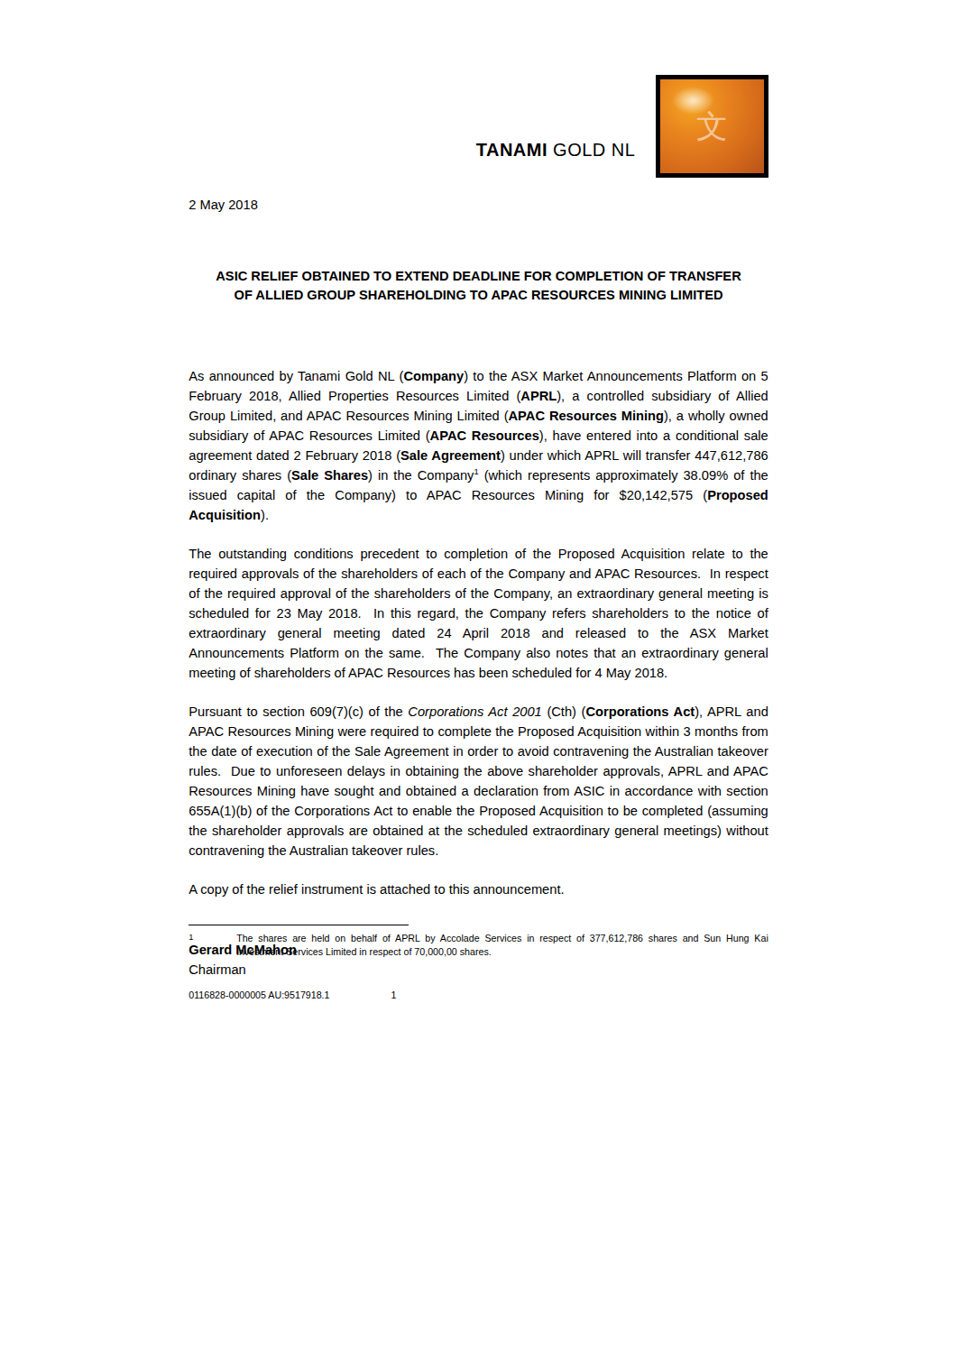TANAMI GOLD NL
文
2 May 2018
ASIC RELIEF OBTAINED TO EXTEND DEADLINE FOR COMPLETION OF TRANSFER OF ALLIED GROUP SHAREHOLDING TO APAC RESOURCES MINING LIMITED
As announced by Tanami Gold NL (Company) to the ASX Market Announcements Platform on 5 February 2018, Allied Properties Resources Limited (APRL), a controlled subsidiary of Allied Group Limited, and APAC Resources Mining Limited (APAC Resources Mining), a wholly owned subsidiary of APAC Resources Limited (APAC Resources), have entered into a conditional sale agreement dated 2 February 2018 (Sale Agreement) under which APRL will transfer 447,612,786 ordinary shares (Sale Shares) in the Company1 (which represents approximately 38.09% of the issued capital of the Company) to APAC Resources Mining for $20,142,575 (Proposed Acquisition).
The outstanding conditions precedent to completion of the Proposed Acquisition relate to the required approvals of the shareholders of each of the Company and APAC Resources. In respect of the required approval of the shareholders of the Company, an extraordinary general meeting is scheduled for 23 May 2018. In this regard, the Company refers shareholders to the notice of extraordinary general meeting dated 24 April 2018 and released to the ASX Market Announcements Platform on the same. The Company also notes that an extraordinary general meeting of shareholders of APAC Resources has been scheduled for 4 May 2018.
Pursuant to section 609(7)(c) of the Corporations Act 2001 (Cth) (Corporations Act), APRL and APAC Resources Mining were required to complete the Proposed Acquisition within 3 months from the date of execution of the Sale Agreement in order to avoid contravening the Australian takeover rules. Due to unforeseen delays in obtaining the above shareholder approvals, APRL and APAC Resources Mining have sought and obtained a declaration from ASIC in accordance with section 655A(1)(b) of the Corporations Act to enable the Proposed Acquisition to be completed (assuming the shareholder approvals are obtained at the scheduled extraordinary general meetings) without contravening the Australian takeover rules.
A copy of the relief instrument is attached to this announcement.
Gerard McMahon
Chairman
1
The shares are held on behalf of APRL by Accolade Services in respect of 377,612,786 shares and Sun Hung Kai Investment Services Limited in respect of 70,000,00 shares.
0116828-0000005 AU:9517918.1
1